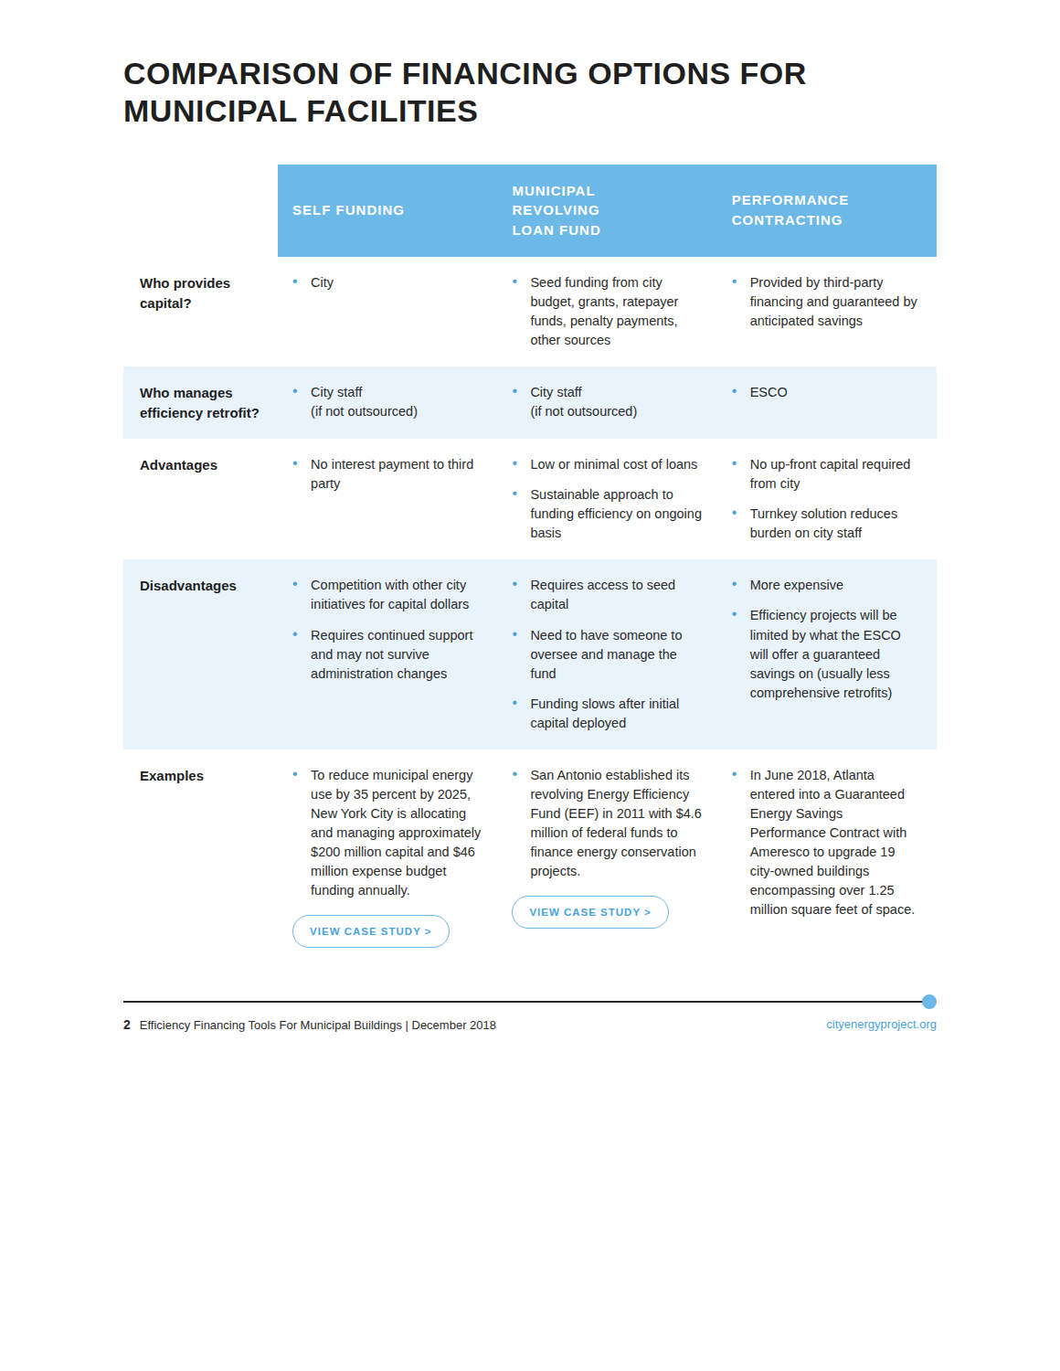Comparison of Financing Options for
Municipal Facilities
| | Self Funding | Municipal Revolving Loan Fund | Performance Contracting |
| --- | --- | --- | --- |
| Who provides capital? | City | Seed funding from city budget, grants, ratepayer funds, penalty payments, other sources | Provided by third-party financing and guaranteed by anticipated savings |
| Who manages efficiency retrofit? | City staff (if not outsourced) | City staff (if not outsourced) | ESCO |
| Advantages | No interest payment to third party | Low or minimal cost of loans Sustainable approach to funding efficiency on ongoing basis | No up-front capital required from city Turnkey solution reduces burden on city staff |
| Disadvantages | Competition with other city initiatives for capital dollars Requires continued support and may not survive administration changes | Requires access to seed capital Need to have someone to oversee and manage the fund Funding slows after initial capital deployed | More expensive Efficiency projects will be limited by what the ESCO will offer a guaranteed savings on (usually less comprehensive retrofits) |
| Examples | To reduce municipal energy use by 35 percent by 2025, New York City is allocating and managing approximately $200 million capital and $46 million expense budget funding annually. View Case Study > | San Antonio established its revolving Energy Efficiency Fund (EEF) in 2011 with $4.6 million of federal funds to finance energy conservation projects. View Case Study > | In June 2018, Atlanta entered into a Guaranteed Energy Savings Performance Contract with Ameresco to upgrade 19 city-owned buildings encompassing over 1.25 million square feet of space. |
2 Efficiency Financing Tools For Municipal Buildings | December 2018
cityenergyproject.org